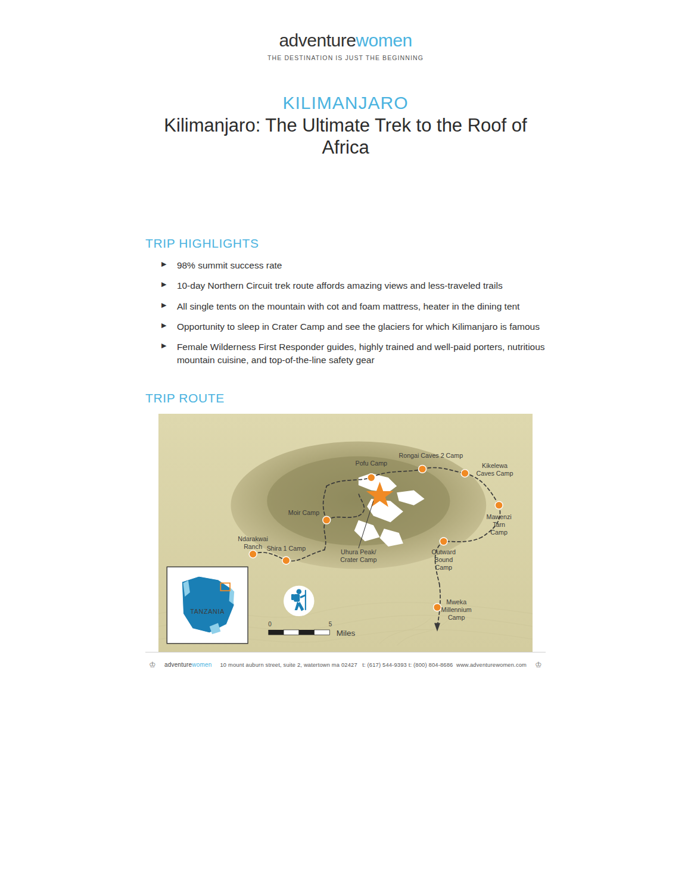adventure women
The destination is just the beginning
KILIMANJARO
Kilimanjaro: The Ultimate Trek to the Roof of Africa
TRIP HIGHLIGHTS
98% summit success rate
10-day Northern Circuit trek route affords amazing views and less-traveled trails
All single tents on the mountain with cot and foam mattress, heater in the dining tent
Opportunity to sleep in Crater Camp and see the glaciers for which Kilimanjaro is famous
Female Wilderness First Responder guides, highly trained and well-paid porters, nutritious mountain cuisine, and top-of-the-line safety gear
TRIP ROUTE
Ndarakwai Ranch Shira 1 Camp Moir Camp Pofu Camp Rongai Caves 2 Camp Kikelewa Caves Camp Mawenzi Tarn Camp Outward Bound Camp Mweka Millennium Camp Uhura Peak/ Crater Camp TANZANIA 0 5 Miles
♔ adventure women 10 mount auburn street, suite 2, watertown ma 02427 t: (617) 544-9393 t: (800) 804-8686 www.adventurewomen.com ♔